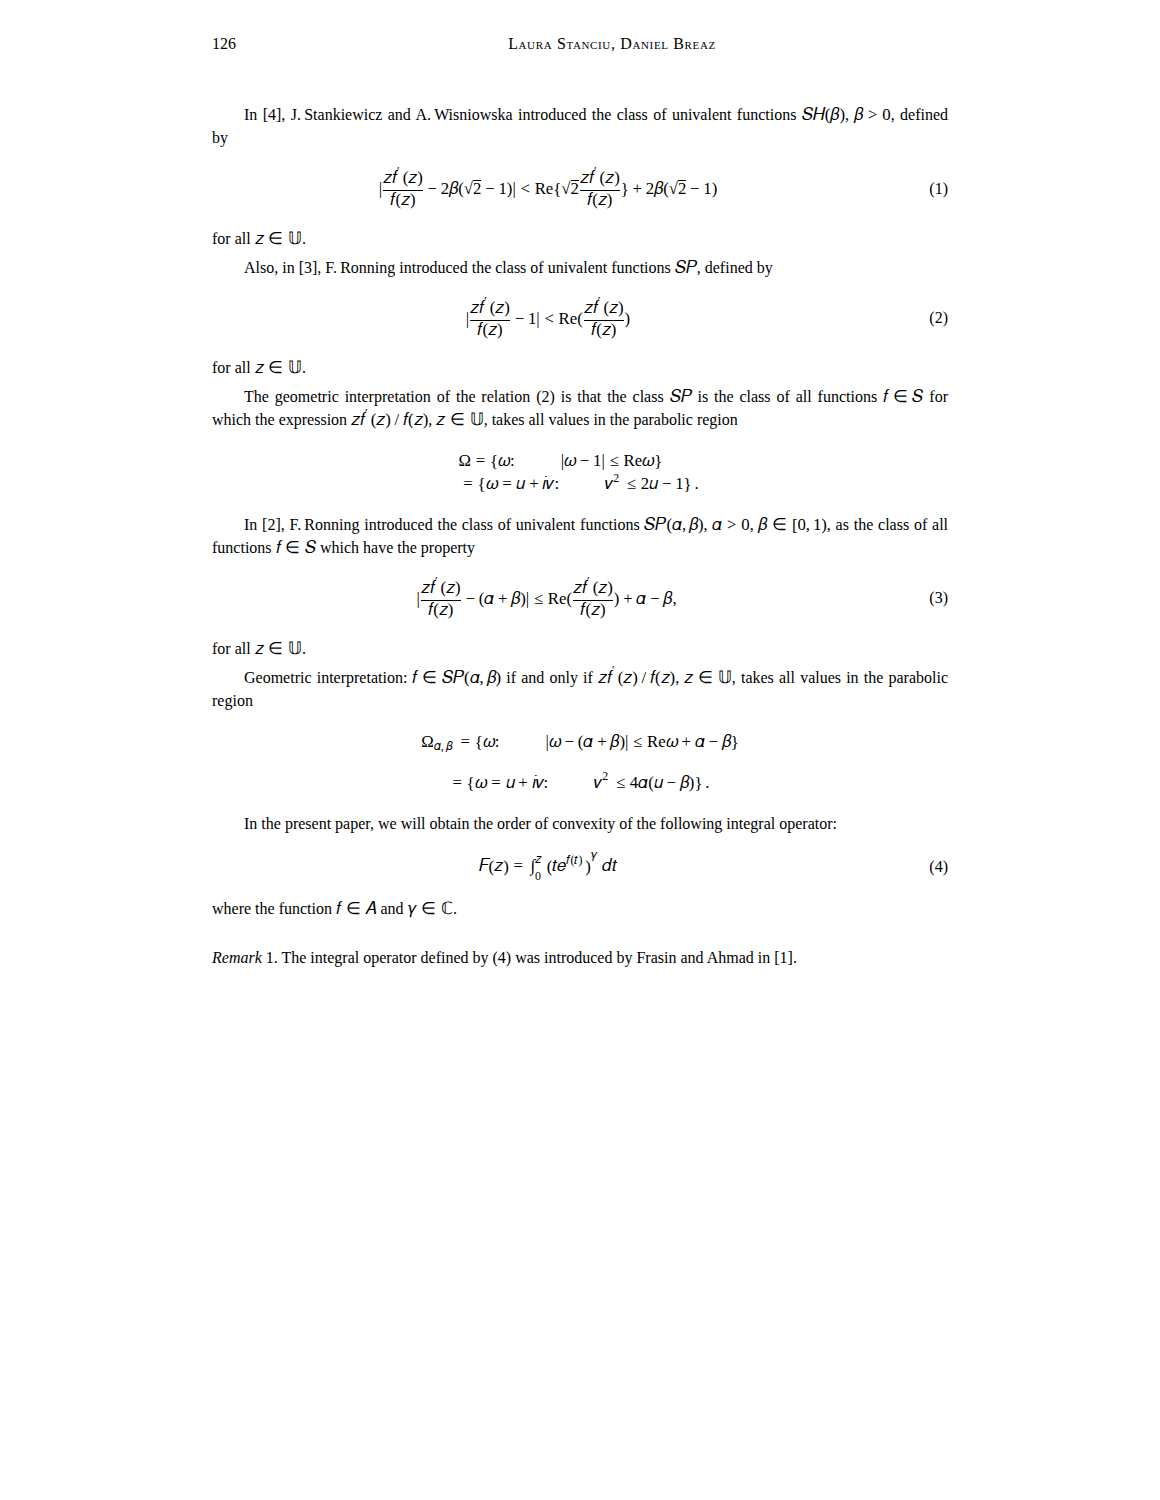126 Laura Stanciu, Daniel Breaz
In [4], J. Stankiewicz and A. Wisniowska introduced the class of univalent functions SH(β), β>0, defined by
| zf′(z)f(z) − 2β (2−1) | < Re { 2 zf′(z)f(z) } + 2β (2−1)
(1)
for all z∈𝕌.
Also, in [3], F. Ronning introduced the class of univalent functions SP, defined by
| zf′(z)f(z) −1 | < Re ( zf′(z)f(z) )
(2)
for all z∈𝕌.
The geometric interpretation of the relation (2) is that the class SP is the class of all functions f∈S for which the expression zf′(z)/f(z), z∈𝕌, takes all values in the parabolic region
Ω={ω: |ω−1| ≤Reω} ={ω=u+iv: v2≤2u−1}.
In [2], F. Ronning introduced the class of univalent functions SP(α,β), α>0, β∈[0,1), as the class of all functions f∈S which have the property
| zf′(z)f(z) − (α+β) | ≤ Re ( zf′(z)f(z) ) +α−β,
(3)
for all z∈𝕌.
Geometric interpretation: f∈SP(α,β) if and only if zf′(z)/f(z), z∈𝕌, takes all values in the parabolic region
Ωα,β ={ω: |ω−(α+β)| ≤Reω+α−β}
={ω=u+iv: v2≤4α (u−β)}.
In the present paper, we will obtain the order of convexity of the following integral operator:
F(z)= ∫0z (tef(t)) γ dt
(4)
where the function f∈A and γ∈ℂ.
Remark 1. The integral operator defined by (4) was introduced by Frasin and Ahmad in [1].